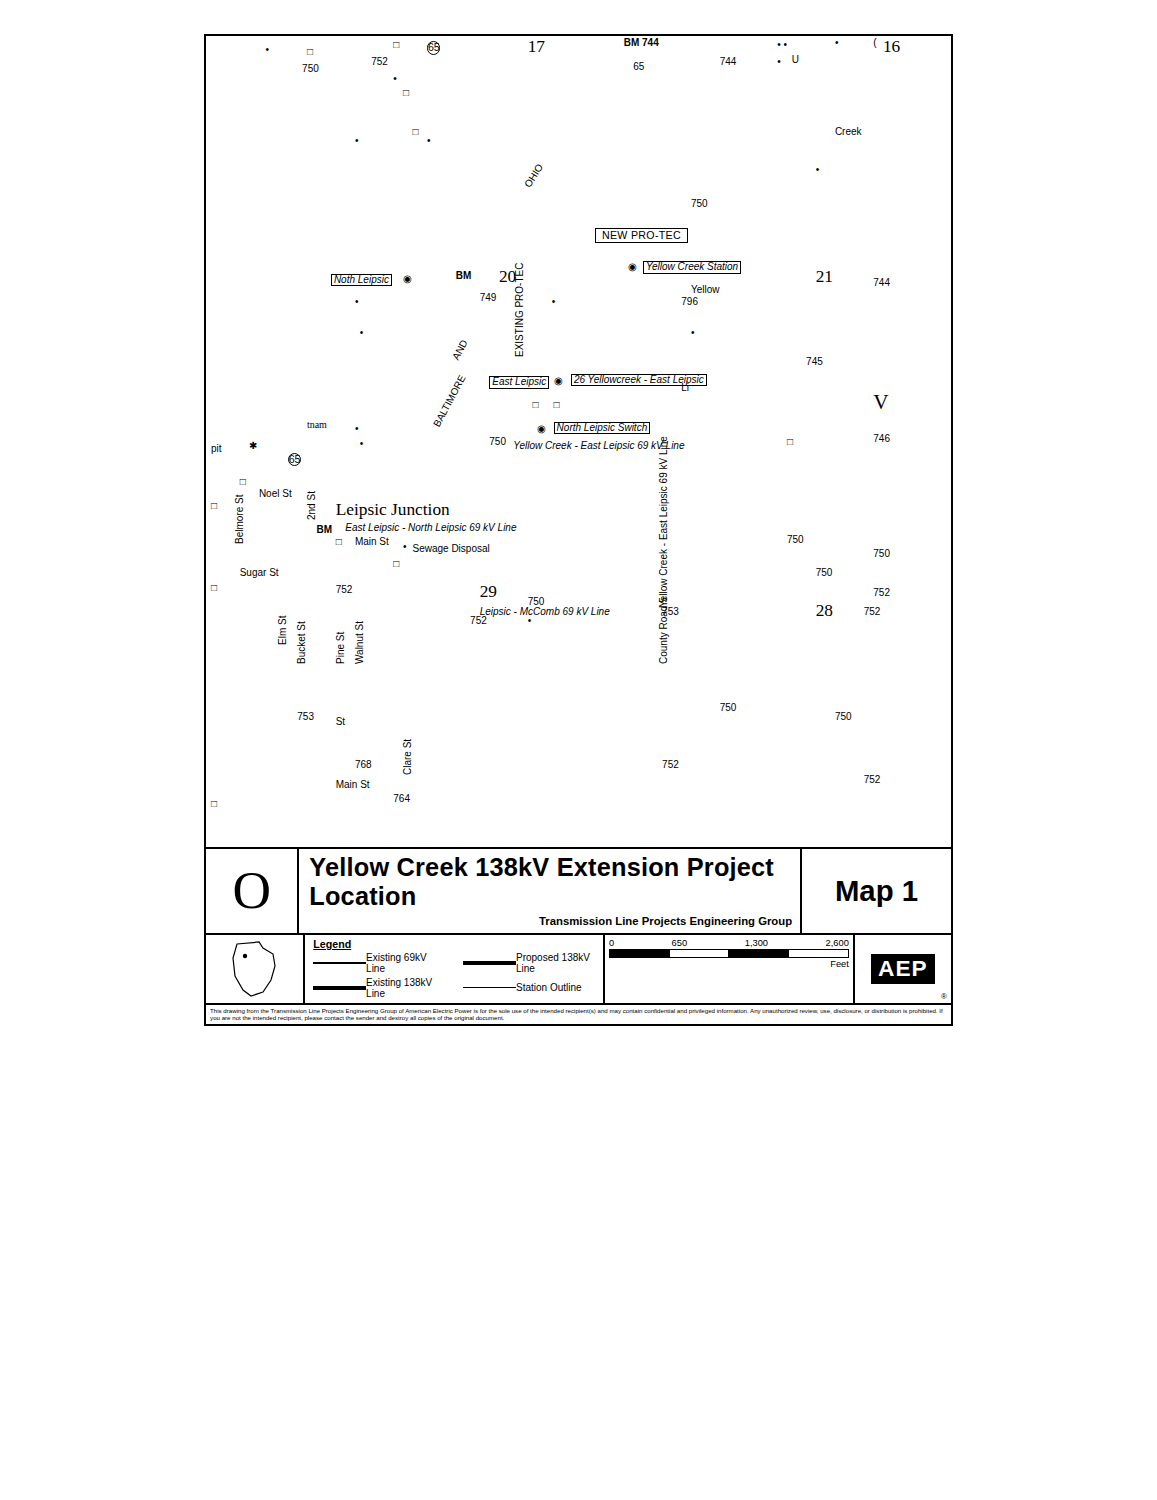• □ □ 65 17 BM 744 • • • 16 ( 65 744 • U 750 752 • □ □ • • Creek • 750 NEW PRO-TEC Yellow Creek Station ◉ Noth Leipsic ◉ BM 20 21 744 749 Yellow 796 • • • EXISTING PRO-TEC OHIO BALTIMORE AND 745 • East Leipsic ◉ 26 Yellowcreek - East Leipsic Li □ □ V 746 □ ◉ North Leipsic Switch 750 Yellow Creek - East Leipsic 69 kV Line • • Yellow Creek - East Leipsic 69 kV Line tnam pit ✱ 65 □ Noel St □ Belmore St 2nd St Leipsic Junction BM East Leipsic - North Leipsic 69 kV Line □ Main St • Sewage Disposal □ 750 Sugar St □ 752 29 750 Leipsic - McComb 69 kV Line 752 753 28 752 • County Road 5 Bucket St Pine St Walnut St Elm St 753 St 768 Main St 764 Clare St 752 752 750 750 750 750 752 □
O
Yellow Creek 138kV Extension Project Location
Transmission Line Projects Engineering Group
Map 1
Legend
Existing 69kV Line
Proposed 138kV Line
Existing 138kV Line
Station Outline
06501,3002,600
Feet
AEP ®
This drawing from the Transmission Line Projects Engineering Group of American Electric Power is for the sole use of the intended recipient(s) and may contain confidential and privileged information. Any unauthorized review, use, disclosure, or distribution is prohibited. If you are not the intended recipient, please contact the sender and destroy all copies of the original document.